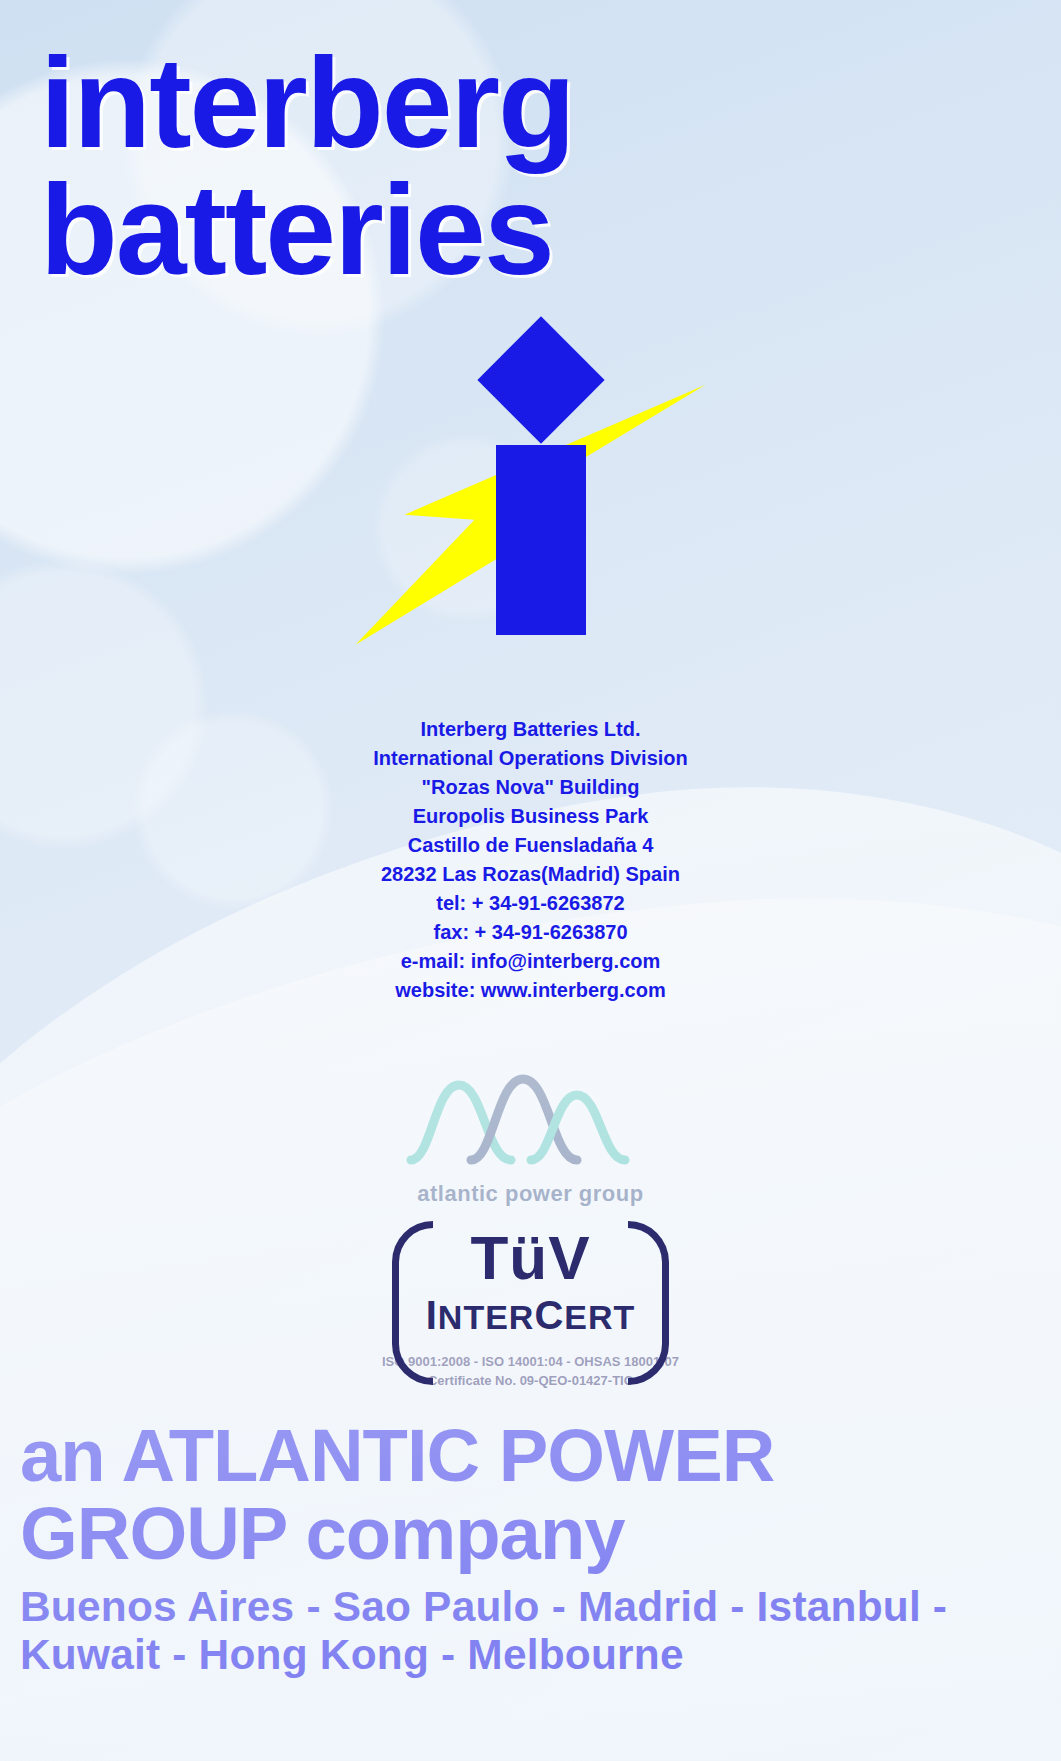interberg batteries
Interberg Batteries Ltd.
International Operations Division
"Rozas Nova" Building
Europolis Business Park
Castillo de Fuensladaña 4
28232 Las Rozas(Madrid) Spain
tel: + 34-91-6263872
fax: + 34-91-6263870
e-mail: info@interberg.com
website: www.interberg.com
atlantic power group
TüV
INTERCERT
ISO 9001:2008 - ISO 14001:04 - OHSAS 18001:07
Certificate No. 09-QEO-01427-TIC
an ATLANTIC POWER GROUP company
Buenos Aires - Sao Paulo - Madrid - Istanbul - Kuwait - Hong Kong - Melbourne